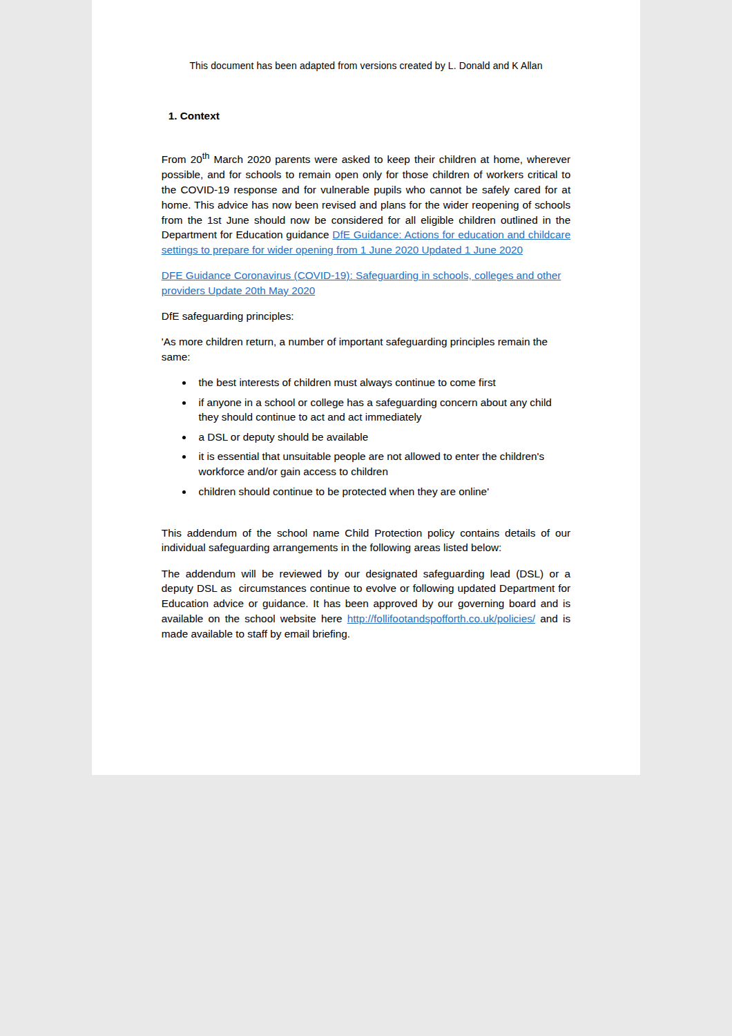This document has been adapted from versions created by L. Donald and K Allan
Context
From 20th March 2020 parents were asked to keep their children at home, wherever possible, and for schools to remain open only for those children of workers critical to the COVID-19 response and for vulnerable pupils who cannot be safely cared for at home. This advice has now been revised and plans for the wider reopening of schools from the 1st June should now be considered for all eligible children outlined in the Department for Education guidance DfE Guidance: Actions for education and childcare settings to prepare for wider opening from 1 June 2020 Updated 1 June 2020
DFE Guidance Coronavirus (COVID-19): Safeguarding in schools, colleges and other providers Update 20th May 2020
DfE safeguarding principles:
'As more children return, a number of important safeguarding principles remain the same:
the best interests of children must always continue to come first
if anyone in a school or college has a safeguarding concern about any child they should continue to act and act immediately
a DSL or deputy should be available
it is essential that unsuitable people are not allowed to enter the children's workforce and/or gain access to children
children should continue to be protected when they are online'
This addendum of the school name Child Protection policy contains details of our individual safeguarding arrangements in the following areas listed below:
The addendum will be reviewed by our designated safeguarding lead (DSL) or a deputy DSL as circumstances continue to evolve or following updated Department for Education advice or guidance. It has been approved by our governing board and is available on the school website here http://follifootandspofforth.co.uk/policies/ and is made available to staff by email briefing.